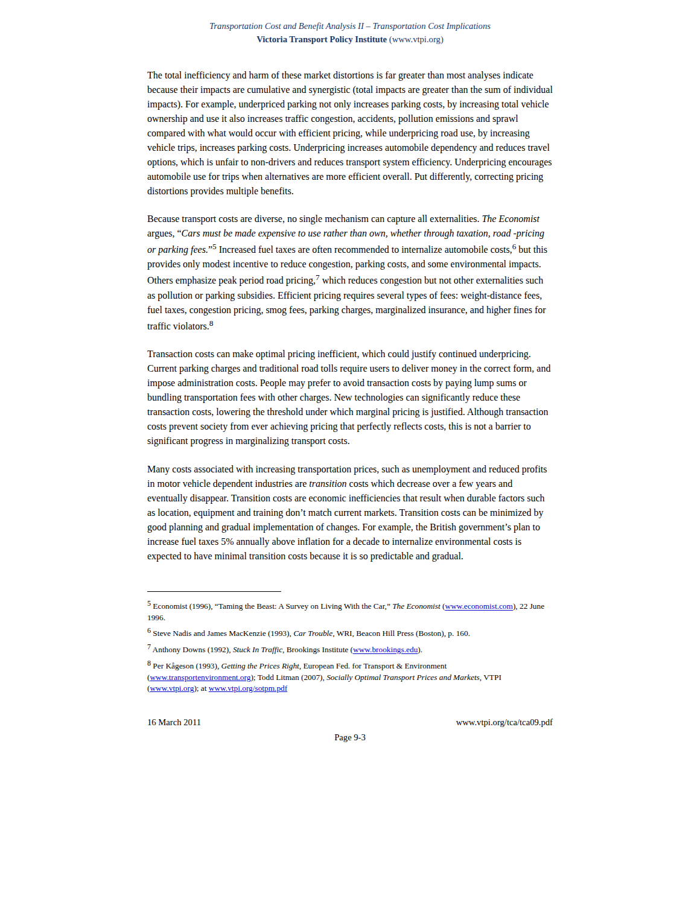Transportation Cost and Benefit Analysis II – Transportation Cost Implications
Victoria Transport Policy Institute (www.vtpi.org)
The total inefficiency and harm of these market distortions is far greater than most analyses indicate because their impacts are cumulative and synergistic (total impacts are greater than the sum of individual impacts). For example, underpriced parking not only increases parking costs, by increasing total vehicle ownership and use it also increases traffic congestion, accidents, pollution emissions and sprawl compared with what would occur with efficient pricing, while underpricing road use, by increasing vehicle trips, increases parking costs. Underpricing increases automobile dependency and reduces travel options, which is unfair to non-drivers and reduces transport system efficiency. Underpricing encourages automobile use for trips when alternatives are more efficient overall. Put differently, correcting pricing distortions provides multiple benefits.
Because transport costs are diverse, no single mechanism can capture all externalities. The Economist argues, “Cars must be made expensive to use rather than own, whether through taxation, road -pricing or parking fees.”5 Increased fuel taxes are often recommended to internalize automobile costs,6 but this provides only modest incentive to reduce congestion, parking costs, and some environmental impacts. Others emphasize peak period road pricing,7 which reduces congestion but not other externalities such as pollution or parking subsidies. Efficient pricing requires several types of fees: weight-distance fees, fuel taxes, congestion pricing, smog fees, parking charges, marginalized insurance, and higher fines for traffic violators.8
Transaction costs can make optimal pricing inefficient, which could justify continued underpricing. Current parking charges and traditional road tolls require users to deliver money in the correct form, and impose administration costs. People may prefer to avoid transaction costs by paying lump sums or bundling transportation fees with other charges. New technologies can significantly reduce these transaction costs, lowering the threshold under which marginal pricing is justified. Although transaction costs prevent society from ever achieving pricing that perfectly reflects costs, this is not a barrier to significant progress in marginalizing transport costs.
Many costs associated with increasing transportation prices, such as unemployment and reduced profits in motor vehicle dependent industries are transition costs which decrease over a few years and eventually disappear. Transition costs are economic inefficiencies that result when durable factors such as location, equipment and training don’t match current markets. Transition costs can be minimized by good planning and gradual implementation of changes. For example, the British government’s plan to increase fuel taxes 5% annually above inflation for a decade to internalize environmental costs is expected to have minimal transition costs because it is so predictable and gradual.
5 Economist (1996), “Taming the Beast: A Survey on Living With the Car,” The Economist (www.economist.com), 22 June 1996.
6 Steve Nadis and James MacKenzie (1993), Car Trouble, WRI, Beacon Hill Press (Boston), p. 160.
7 Anthony Downs (1992), Stuck In Traffic, Brookings Institute (www.brookings.edu).
8 Per Kågeson (1993), Getting the Prices Right, European Fed. for Transport & Environment (www.transportenvironment.org); Todd Litman (2007), Socially Optimal Transport Prices and Markets, VTPI (www.vtpi.org); at www.vtpi.org/sotpm.pdf
16 March 2011 www.vtpi.org/tca/tca09.pdf
Page 9-3